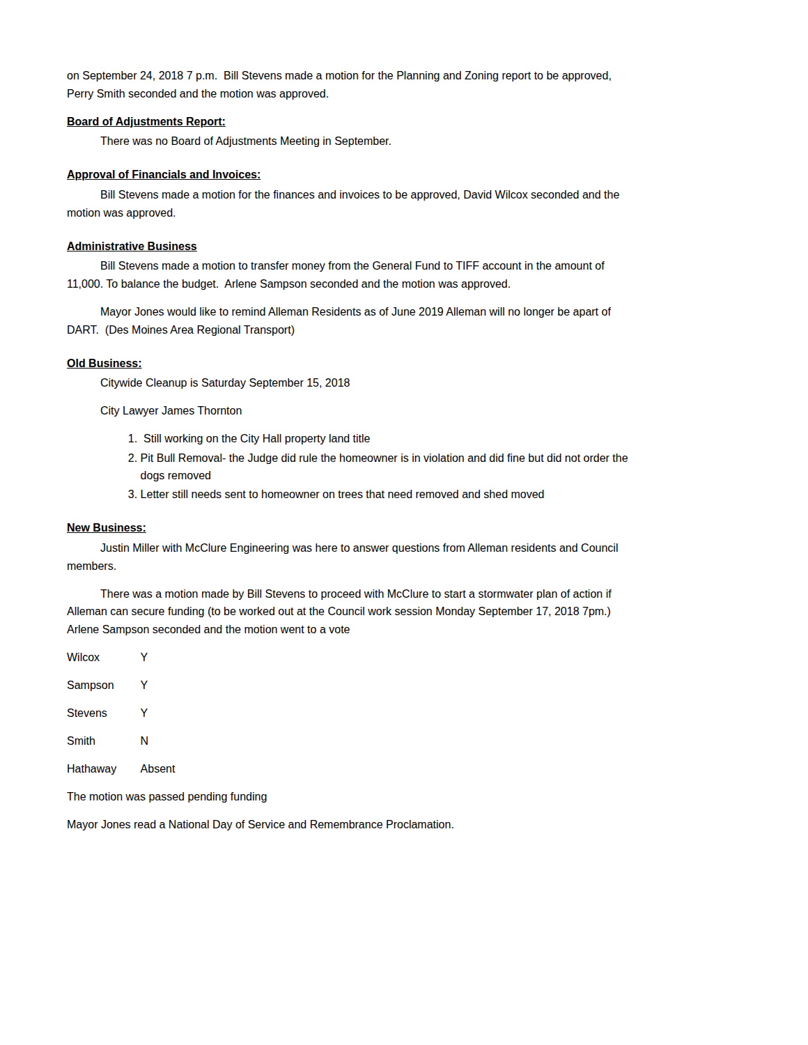on September 24, 2018 7 p.m. Bill Stevens made a motion for the Planning and Zoning report to be approved, Perry Smith seconded and the motion was approved.
Board of Adjustments Report:
There was no Board of Adjustments Meeting in September.
Approval of Financials and Invoices:
Bill Stevens made a motion for the finances and invoices to be approved, David Wilcox seconded and the motion was approved.
Administrative Business
Bill Stevens made a motion to transfer money from the General Fund to TIFF account in the amount of 11,000. To balance the budget. Arlene Sampson seconded and the motion was approved.
Mayor Jones would like to remind Alleman Residents as of June 2019 Alleman will no longer be apart of DART. (Des Moines Area Regional Transport)
Old Business:
Citywide Cleanup is Saturday September 15, 2018
City Lawyer James Thornton
Still working on the City Hall property land title
Pit Bull Removal- the Judge did rule the homeowner is in violation and did fine but did not order the dogs removed
Letter still needs sent to homeowner on trees that need removed and shed moved
New Business:
Justin Miller with McClure Engineering was here to answer questions from Alleman residents and Council members.
There was a motion made by Bill Stevens to proceed with McClure to start a stormwater plan of action if Alleman can secure funding (to be worked out at the Council work session Monday September 17, 2018 7pm.) Arlene Sampson seconded and the motion went to a vote
Wilcox Y
Sampson Y
Stevens Y
Smith N
Hathaway Absent
The motion was passed pending funding
Mayor Jones read a National Day of Service and Remembrance Proclamation.